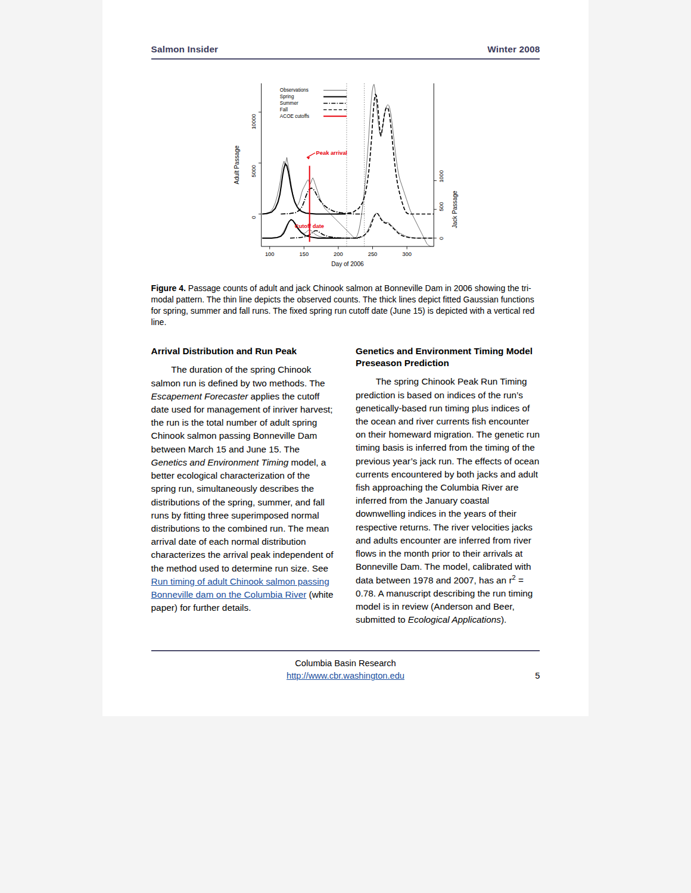Salmon Insider Winter 2008
100 150 200 250 300 Day of 2006 0 5000 10000 Adult Passage 0 500 1000 Jack Passage Observations Spring Summer Fall ACOE cutoffs Peak arrival Cutoff date
Figure 4. Passage counts of adult and jack Chinook salmon at Bonneville Dam in 2006 showing the tri-modal pattern. The thin line depicts the observed counts. The thick lines depict fitted Gaussian functions for spring, summer and fall runs. The fixed spring run cutoff date (June 15) is depicted with a vertical red line.
Arrival Distribution and Run Peak
The duration of the spring Chinook salmon run is defined by two methods. The Escapement Forecaster applies the cutoff date used for management of inriver harvest; the run is the total number of adult spring Chinook salmon passing Bonneville Dam between March 15 and June 15. The Genetics and Environment Timing model, a better ecological characterization of the spring run, simultaneously describes the distributions of the spring, summer, and fall runs by fitting three superimposed normal distributions to the combined run. The mean arrival date of each normal distribution characterizes the arrival peak independent of the method used to determine run size. See Run timing of adult Chinook salmon passing Bonneville dam on the Columbia River (white paper) for further details.
Genetics and Environment Timing Model Preseason Prediction
The spring Chinook Peak Run Timing prediction is based on indices of the run’s genetically-based run timing plus indices of the ocean and river currents fish encounter on their homeward migration. The genetic run timing basis is inferred from the timing of the previous year’s jack run. The effects of ocean currents encountered by both jacks and adult fish approaching the Columbia River are inferred from the January coastal downwelling indices in the years of their respective returns. The river velocities jacks and adults encounter are inferred from river flows in the month prior to their arrivals at Bonneville Dam. The model, calibrated with data between 1978 and 2007, has an r2 = 0.78. A manuscript describing the run timing model is in review (Anderson and Beer, submitted to Ecological Applications).
Columbia Basin Research
http://www.cbr.washington.edu 5